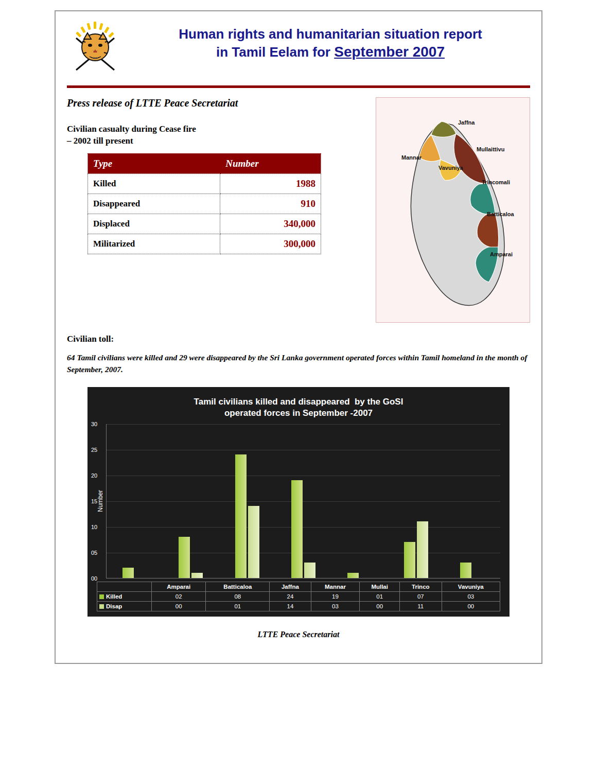Human rights and humanitarian situation report
in Tamil Eelam for September 2007
Press release of LTTE Peace Secretariat
Civilian casualty during Cease fire
– 2002 till present
| Type | Number |
| --- | --- |
| Killed | 1988 |
| Disappeared | 910 |
| Displaced | 340,000 |
| Militarized | 300,000 |
Jaffna Mullaittivu Mannar Vavuniya Trincomali Batticaloa Amparai
Civilian toll:
64 Tamil civilians were killed and 29 were disappeared by the Sri Lanka government operated forces within Tamil homeland in the month of September, 2007.
Tamil civilians killed and disappeared by the GoSl
operated forces in September -2007
Number
30
25
20
15
10
05
00
| | Amparai | Batticaloa | Jaffna | Mannar | Mullai | Trinco | Vavuniya |
| --- | --- | --- | --- | --- | --- | --- | --- |
| Killed | 02 | 08 | 24 | 19 | 01 | 07 | 03 |
| Disap | 00 | 01 | 14 | 03 | 00 | 11 | 00 |
LTTE Peace Secretariat